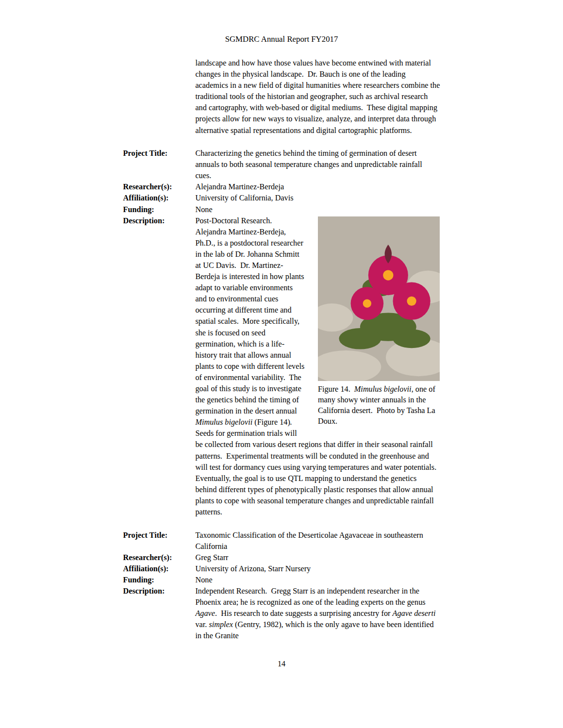SGMDRC Annual Report FY2017
landscape and how have those values have become entwined with material changes in the physical landscape. Dr. Bauch is one of the leading academics in a new field of digital humanities where researchers combine the traditional tools of the historian and geographer, such as archival research and cartography, with web-based or digital mediums. These digital mapping projects allow for new ways to visualize, analyze, and interpret data through alternative spatial representations and digital cartographic platforms.
Project Title:
Characterizing the genetics behind the timing of germination of desert annuals to both seasonal temperature changes and unpredictable rainfall cues.
Researcher(s):
Alejandra Martinez-Berdeja
Affiliation(s):
University of California, Davis
Funding:
None
Description:
Figure 14. Mimulus bigelovii, one of many showy winter annuals in the California desert. Photo by Tasha La Doux.
Post-Doctoral Research. Alejandra Martinez-Berdeja, Ph.D., is a postdoctoral researcher in the lab of Dr. Johanna Schmitt at UC Davis. Dr. Martinez-Berdeja is interested in how plants adapt to variable environments and to environmental cues occurring at different time and spatial scales. More specifically, she is focused on seed germination, which is a life-history trait that allows annual plants to cope with different levels of environmental variability. The goal of this study is to investigate the genetics behind the timing of germination in the desert annual Mimulus bigelovii (Figure 14). Seeds for germination trials will be collected from various desert regions that differ in their seasonal rainfall patterns. Experimental treatments will be conduted in the greenhouse and will test for dormancy cues using varying temperatures and water potentials. Eventually, the goal is to use QTL mapping to understand the genetics behind different types of phenotypically plastic responses that allow annual plants to cope with seasonal temperature changes and unpredictable rainfall patterns.
Project Title:
Taxonomic Classification of the Deserticolae Agavaceae in southeastern California
Researcher(s):
Greg Starr
Affiliation(s):
University of Arizona, Starr Nursery
Funding:
None
Description:
Independent Research. Gregg Starr is an independent researcher in the Phoenix area; he is recognized as one of the leading experts on the genus Agave. His research to date suggests a surprising ancestry for Agave deserti var. simplex (Gentry, 1982), which is the only agave to have been identified in the Granite
14